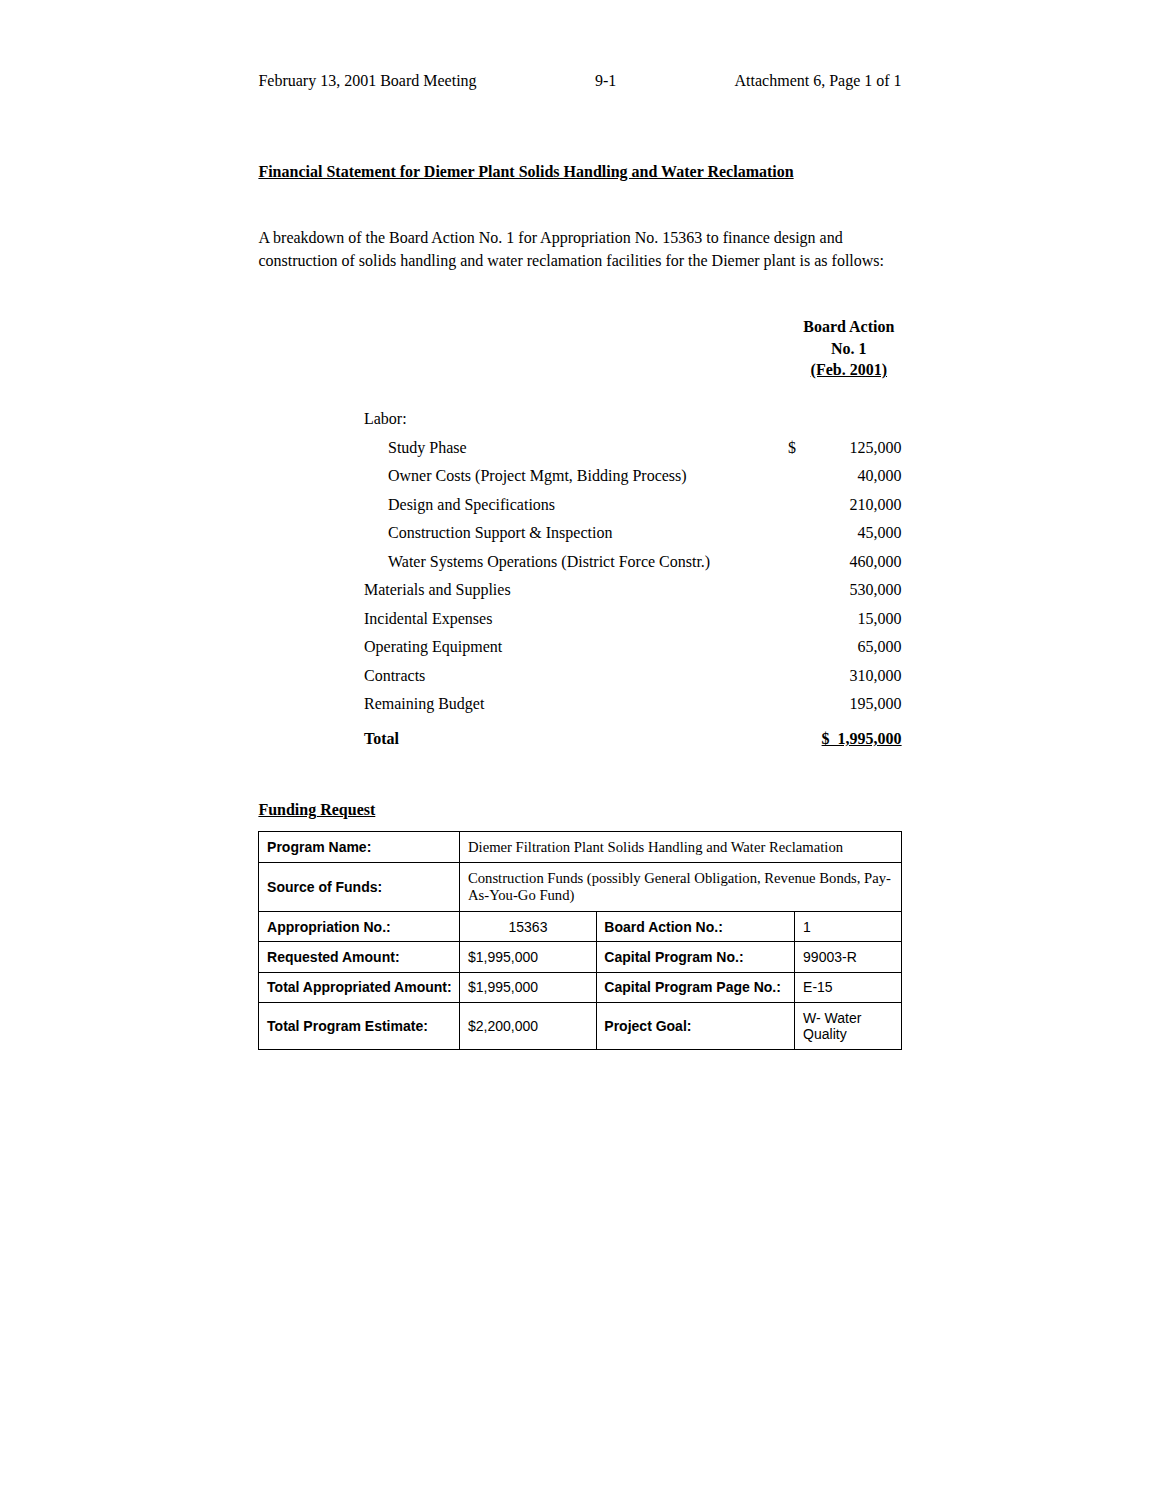February 13, 2001 Board Meeting
9-1
Attachment 6, Page 1 of 1
Financial Statement for Diemer Plant Solids Handling and Water Reclamation
A breakdown of the Board Action No. 1 for Appropriation No. 15363 to finance design and construction of solids handling and water reclamation facilities for the Diemer plant is as follows:
| | | Board Action No. 1 (Feb. 2001) |
| --- | --- | --- |
| Labor: | | |
| Study Phase | $ | 125,000 |
| Owner Costs (Project Mgmt, Bidding Process) | | 40,000 |
| Design and Specifications | | 210,000 |
| Construction Support & Inspection | | 45,000 |
| Water Systems Operations (District Force Constr.) | | 460,000 |
| Materials and Supplies | | 530,000 |
| Incidental Expenses | | 15,000 |
| Operating Equipment | | 65,000 |
| Contracts | | 310,000 |
| Remaining Budget | | 195,000 |
| Total | | $ 1,995,000 |
Funding Request
| Program Name: | Diemer Filtration Plant Solids Handling and Water Reclamation |
| Source of Funds: | Construction Funds (possibly General Obligation, Revenue Bonds, Pay-As-You-Go Fund) |
| Appropriation No.: | 15363 | Board Action No.: | 1 |
| Requested Amount: | $1,995,000 | Capital Program No.: | 99003-R |
| Total Appropriated Amount: | $1,995,000 | Capital Program Page No.: | E-15 |
| Total Program Estimate: | $2,200,000 | Project Goal: | W- Water Quality |